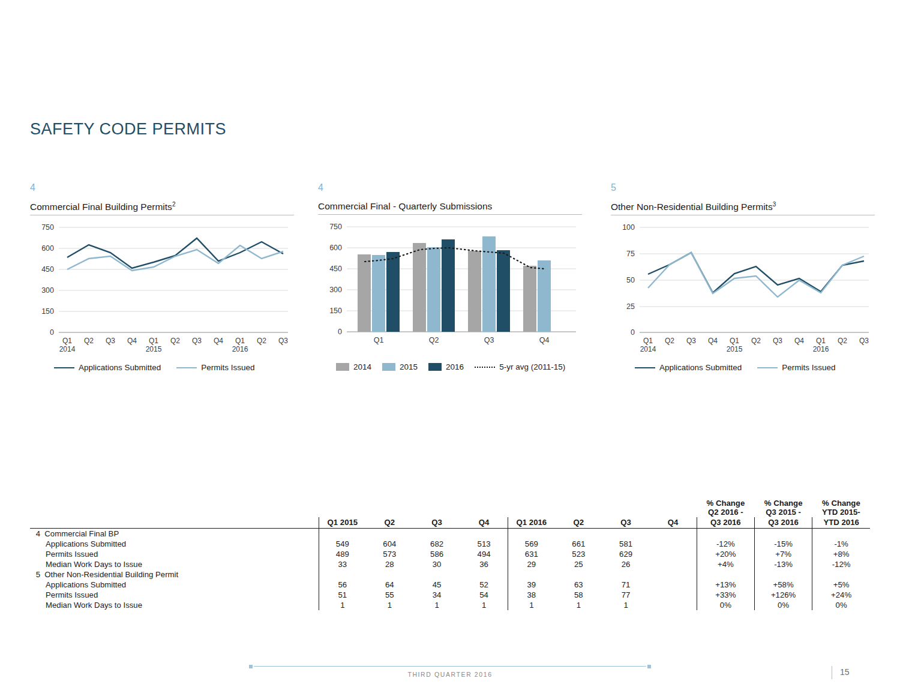SAFETY CODE PERMITS
4
Commercial Final Building Permits2
750 600 450 300 150 0 Q12014 Q2 Q3 Q4 Q12015 Q2 Q3 Q4 Q12016 Q2 Q3
Applications Submitted Permits Issued
4
Commercial Final - Quarterly Submissions
750 600 450 300 150 0 Q1 Q2 Q3 Q4
2014 2015 2016 5-yr avg (2011-15)
5
Other Non-Residential Building Permits3
100 75 50 25 0 Q12014 Q2 Q3 Q4 Q12015 Q2 Q3 Q4 Q12016 Q2 Q3
Applications Submitted Permits Issued
| | | | % Change Q2 2016 - | % Change Q3 2015 - | % Change YTD 2015- |
| --- | --- | --- | --- | --- | --- |
| | Q1 2015 | Q2 | Q3 | Q4 | Q1 2016 | Q2 | Q3 | Q4 | Q3 2016 | Q3 2016 | YTD 2016 |
| 4 Commercial Final BP | | | | | | | | | | | |
| Applications Submitted | 549 | 604 | 682 | 513 | 569 | 661 | 581 | | -12% | -15% | -1% |
| Permits Issued | 489 | 573 | 586 | 494 | 631 | 523 | 629 | | +20% | +7% | +8% |
| Median Work Days to Issue | 33 | 28 | 30 | 36 | 29 | 25 | 26 | | +4% | -13% | -12% |
| 5 Other Non-Residential Building Permit | | | | | | | | | | | |
| Applications Submitted | 56 | 64 | 45 | 52 | 39 | 63 | 71 | | +13% | +58% | +5% |
| Permits Issued | 51 | 55 | 34 | 54 | 38 | 58 | 77 | | +33% | +126% | +24% |
| Median Work Days to Issue | 1 | 1 | 1 | 1 | 1 | 1 | 1 | | 0% | 0% | 0% |
THIRD QUARTER 2016
15